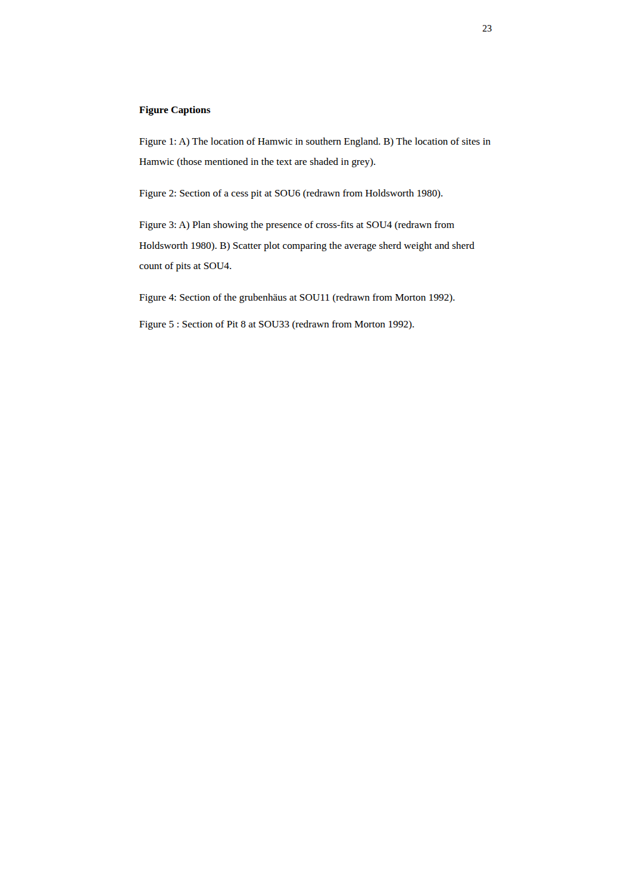23
Figure Captions
Figure 1: A) The location of Hamwic in southern England. B) The location of sites in Hamwic (those mentioned in the text are shaded in grey).
Figure 2: Section of a cess pit at SOU6 (redrawn from Holdsworth 1980).
Figure 3: A) Plan showing the presence of cross-fits at SOU4 (redrawn from Holdsworth 1980). B) Scatter plot comparing the average sherd weight and sherd count of pits at SOU4.
Figure 4: Section of the grubenhäus at SOU11 (redrawn from Morton 1992).
Figure 5 : Section of Pit 8 at SOU33 (redrawn from Morton 1992).